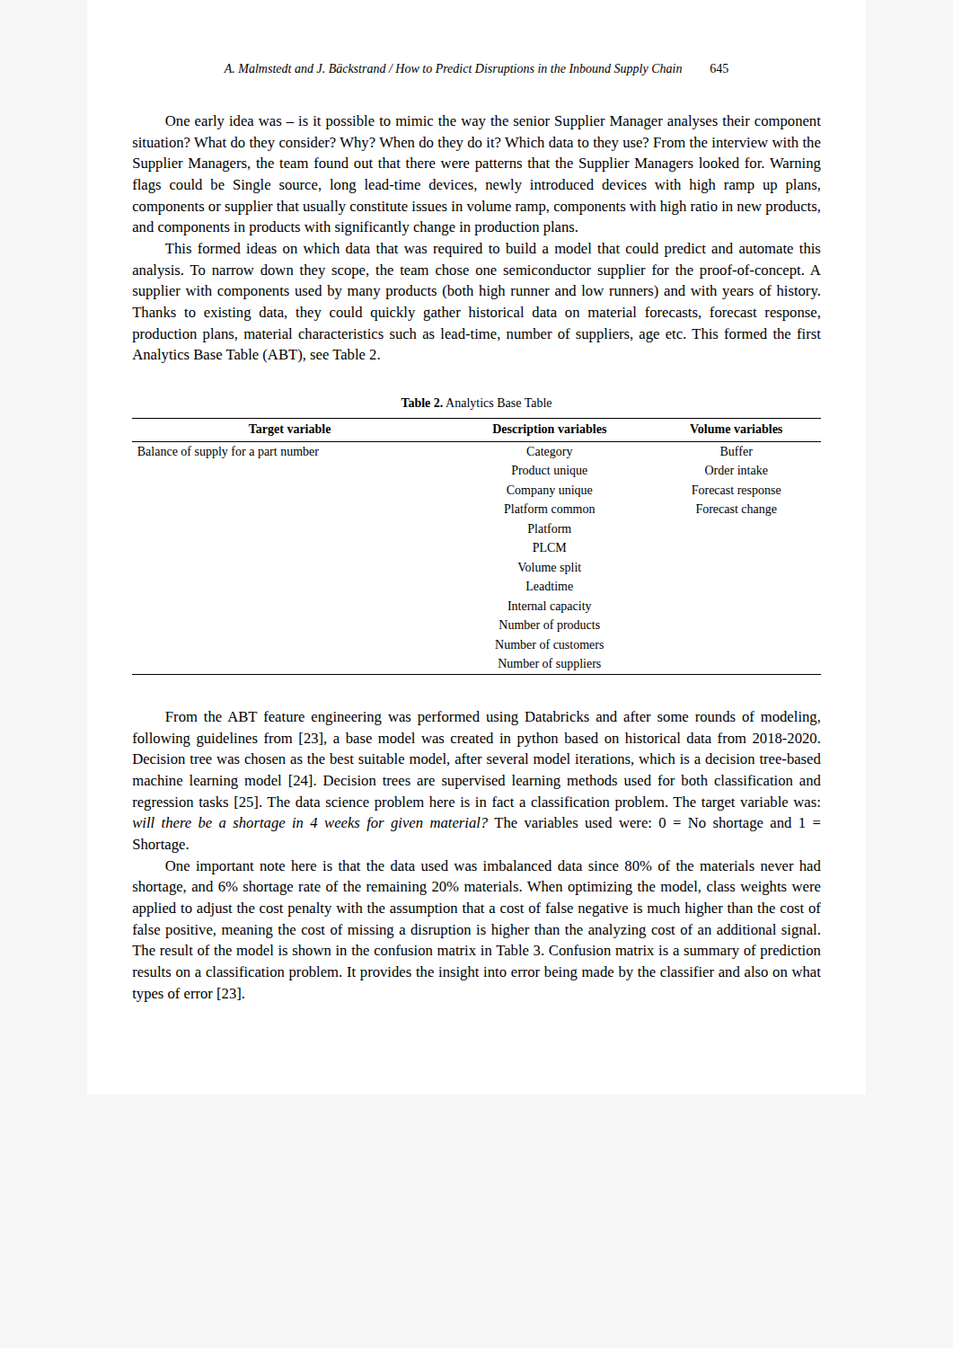A. Malmstedt and J. Bäckstrand / How to Predict Disruptions in the Inbound Supply Chain 645
One early idea was – is it possible to mimic the way the senior Supplier Manager analyses their component situation? What do they consider? Why? When do they do it? Which data to they use? From the interview with the Supplier Managers, the team found out that there were patterns that the Supplier Managers looked for. Warning flags could be Single source, long lead-time devices, newly introduced devices with high ramp up plans, components or supplier that usually constitute issues in volume ramp, components with high ratio in new products, and components in products with significantly change in production plans.
This formed ideas on which data that was required to build a model that could predict and automate this analysis. To narrow down they scope, the team chose one semiconductor supplier for the proof-of-concept. A supplier with components used by many products (both high runner and low runners) and with years of history. Thanks to existing data, they could quickly gather historical data on material forecasts, forecast response, production plans, material characteristics such as lead-time, number of suppliers, age etc. This formed the first Analytics Base Table (ABT), see Table 2.
Table 2. Analytics Base Table
| Target variable | Description variables | Volume variables |
| --- | --- | --- |
| Balance of supply for a part number | Category | Buffer |
| | Product unique | Order intake |
| | Company unique | Forecast response |
| | Platform common | Forecast change |
| | Platform | |
| | PLCM | |
| | Volume split | |
| | Leadtime | |
| | Internal capacity | |
| | Number of products | |
| | Number of customers | |
| | Number of suppliers | |
From the ABT feature engineering was performed using Databricks and after some rounds of modeling, following guidelines from [23], a base model was created in python based on historical data from 2018-2020. Decision tree was chosen as the best suitable model, after several model iterations, which is a decision tree-based machine learning model [24]. Decision trees are supervised learning methods used for both classification and regression tasks [25]. The data science problem here is in fact a classification problem. The target variable was: will there be a shortage in 4 weeks for given material? The variables used were: 0 = No shortage and 1 = Shortage.
One important note here is that the data used was imbalanced data since 80% of the materials never had shortage, and 6% shortage rate of the remaining 20% materials. When optimizing the model, class weights were applied to adjust the cost penalty with the assumption that a cost of false negative is much higher than the cost of false positive, meaning the cost of missing a disruption is higher than the analyzing cost of an additional signal. The result of the model is shown in the confusion matrix in Table 3. Confusion matrix is a summary of prediction results on a classification problem. It provides the insight into error being made by the classifier and also on what types of error [23].